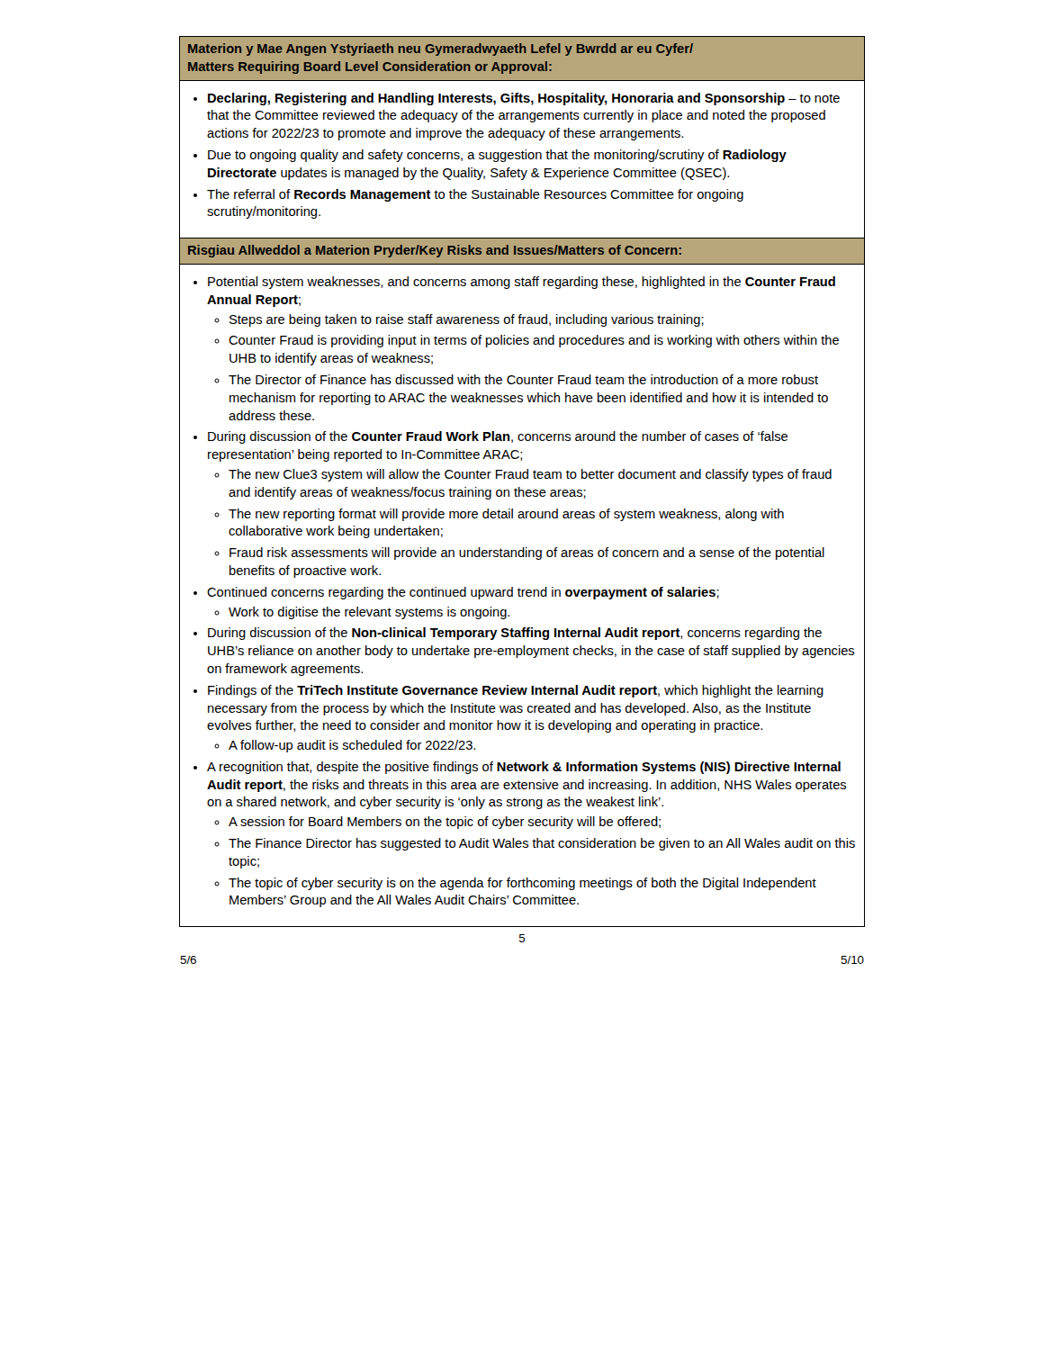Materion y Mae Angen Ystyriaeth neu Gymeradwyaeth Lefel y Bwrdd ar eu Cyfer/
Matters Requiring Board Level Consideration or Approval:
Declaring, Registering and Handling Interests, Gifts, Hospitality, Honoraria and Sponsorship – to note that the Committee reviewed the adequacy of the arrangements currently in place and noted the proposed actions for 2022/23 to promote and improve the adequacy of these arrangements.
Due to ongoing quality and safety concerns, a suggestion that the monitoring/scrutiny of Radiology Directorate updates is managed by the Quality, Safety & Experience Committee (QSEC).
The referral of Records Management to the Sustainable Resources Committee for ongoing scrutiny/monitoring.
Risgiau Allweddol a Materion Pryder/Key Risks and Issues/Matters of Concern:
Potential system weaknesses, and concerns among staff regarding these, highlighted in the Counter Fraud Annual Report;
Steps are being taken to raise staff awareness of fraud, including various training;
Counter Fraud is providing input in terms of policies and procedures and is working with others within the UHB to identify areas of weakness;
The Director of Finance has discussed with the Counter Fraud team the introduction of a more robust mechanism for reporting to ARAC the weaknesses which have been identified and how it is intended to address these.
During discussion of the Counter Fraud Work Plan, concerns around the number of cases of ‘false representation’ being reported to In-Committee ARAC;
The new Clue3 system will allow the Counter Fraud team to better document and classify types of fraud and identify areas of weakness/focus training on these areas;
The new reporting format will provide more detail around areas of system weakness, along with collaborative work being undertaken;
Fraud risk assessments will provide an understanding of areas of concern and a sense of the potential benefits of proactive work.
Continued concerns regarding the continued upward trend in overpayment of salaries;
Work to digitise the relevant systems is ongoing.
During discussion of the Non-clinical Temporary Staffing Internal Audit report, concerns regarding the UHB’s reliance on another body to undertake pre-employment checks, in the case of staff supplied by agencies on framework agreements.
Findings of the TriTech Institute Governance Review Internal Audit report, which highlight the learning necessary from the process by which the Institute was created and has developed. Also, as the Institute evolves further, the need to consider and monitor how it is developing and operating in practice.
A follow-up audit is scheduled for 2022/23.
A recognition that, despite the positive findings of Network & Information Systems (NIS) Directive Internal Audit report, the risks and threats in this area are extensive and increasing. In addition, NHS Wales operates on a shared network, and cyber security is ‘only as strong as the weakest link’.
A session for Board Members on the topic of cyber security will be offered;
The Finance Director has suggested to Audit Wales that consideration be given to an All Wales audit on this topic;
The topic of cyber security is on the agenda for forthcoming meetings of both the Digital Independent Members’ Group and the All Wales Audit Chairs’ Committee.
5
5/6 5/10